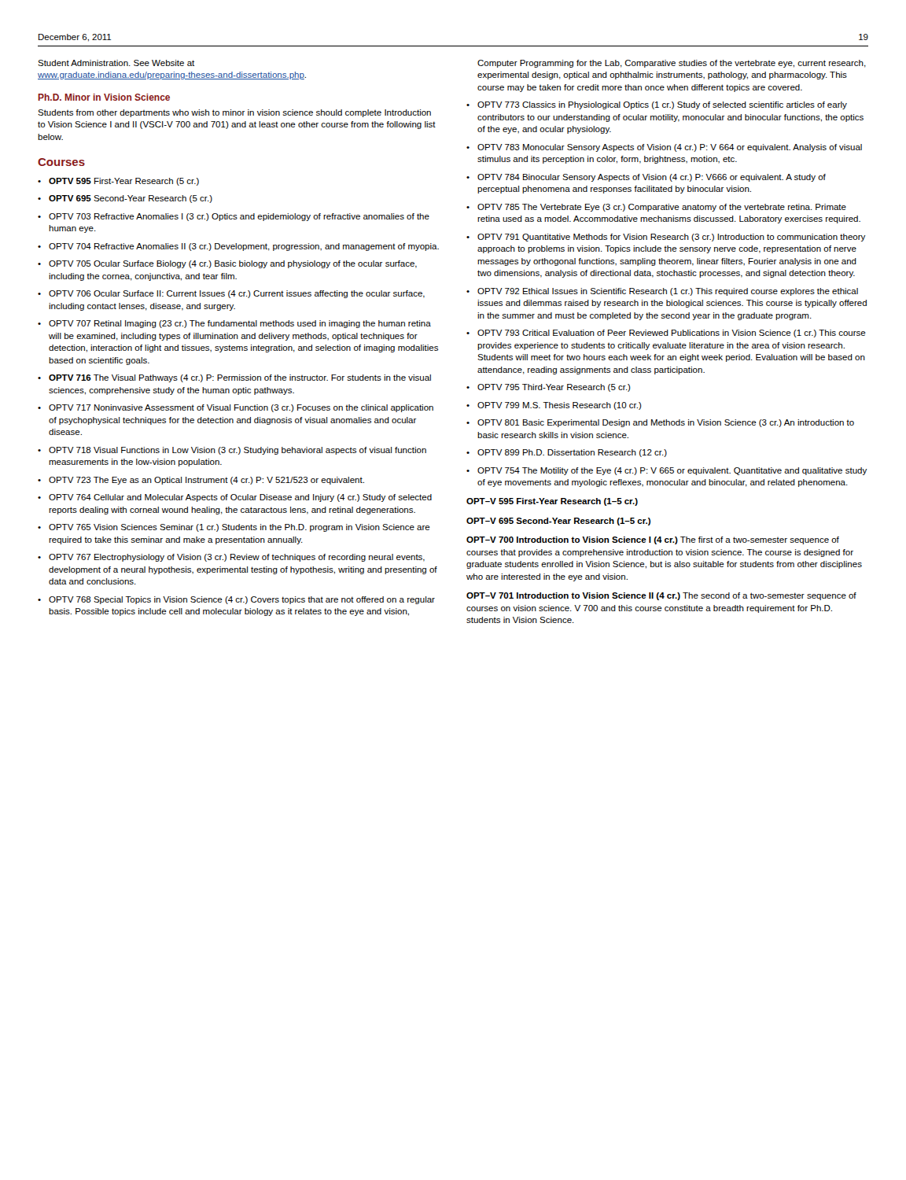December 6, 2011 19
Student Administration. See Website at
www.graduate.indiana.edu/preparing-theses-and-dissertations.php.
Ph.D. Minor in Vision Science
Students from other departments who wish to minor in vision science should complete Introduction to Vision Science I and II (VSCI-V 700 and 701) and at least one other course from the following list below.
Courses
OPTV 595 First-Year Research (5 cr.)
OPTV 695 Second-Year Research (5 cr.)
OPTV 703 Refractive Anomalies I (3 cr.) Optics and epidemiology of refractive anomalies of the human eye.
OPTV 704 Refractive Anomalies II (3 cr.) Development, progression, and management of myopia.
OPTV 705 Ocular Surface Biology (4 cr.) Basic biology and physiology of the ocular surface, including the cornea, conjunctiva, and tear film.
OPTV 706 Ocular Surface II: Current Issues (4 cr.) Current issues affecting the ocular surface, including contact lenses, disease, and surgery.
OPTV 707 Retinal Imaging (23 cr.) The fundamental methods used in imaging the human retina will be examined, including types of illumination and delivery methods, optical techniques for detection, interaction of light and tissues, systems integration, and selection of imaging modalities based on scientific goals.
OPTV 716 The Visual Pathways (4 cr.) P: Permission of the instructor. For students in the visual sciences, comprehensive study of the human optic pathways.
OPTV 717 Noninvasive Assessment of Visual Function (3 cr.) Focuses on the clinical application of psychophysical techniques for the detection and diagnosis of visual anomalies and ocular disease.
OPTV 718 Visual Functions in Low Vision (3 cr.) Studying behavioral aspects of visual function measurements in the low-vision population.
OPTV 723 The Eye as an Optical Instrument (4 cr.) P: V 521/523 or equivalent.
OPTV 764 Cellular and Molecular Aspects of Ocular Disease and Injury (4 cr.) Study of selected reports dealing with corneal wound healing, the cataractous lens, and retinal degenerations.
OPTV 765 Vision Sciences Seminar (1 cr.) Students in the Ph.D. program in Vision Science are required to take this seminar and make a presentation annually.
OPTV 767 Electrophysiology of Vision (3 cr.) Review of techniques of recording neural events, development of a neural hypothesis, experimental testing of hypothesis, writing and presenting of data and conclusions.
OPTV 768 Special Topics in Vision Science (4 cr.) Covers topics that are not offered on a regular basis. Possible topics include cell and molecular biology as it relates to the eye and vision, Computer Programming for the Lab, Comparative studies of the vertebrate eye, current research, experimental design, optical and ophthalmic instruments, pathology, and pharmacology. This course may be taken for credit more than once when different topics are covered.
OPTV 773 Classics in Physiological Optics (1 cr.) Study of selected scientific articles of early contributors to our understanding of ocular motility, monocular and binocular functions, the optics of the eye, and ocular physiology.
OPTV 783 Monocular Sensory Aspects of Vision (4 cr.) P: V 664 or equivalent. Analysis of visual stimulus and its perception in color, form, brightness, motion, etc.
OPTV 784 Binocular Sensory Aspects of Vision (4 cr.) P: V666 or equivalent. A study of perceptual phenomena and responses facilitated by binocular vision.
OPTV 785 The Vertebrate Eye (3 cr.) Comparative anatomy of the vertebrate retina. Primate retina used as a model. Accommodative mechanisms discussed. Laboratory exercises required.
OPTV 791 Quantitative Methods for Vision Research (3 cr.) Introduction to communication theory approach to problems in vision. Topics include the sensory nerve code, representation of nerve messages by orthogonal functions, sampling theorem, linear filters, Fourier analysis in one and two dimensions, analysis of directional data, stochastic processes, and signal detection theory.
OPTV 792 Ethical Issues in Scientific Research (1 cr.) This required course explores the ethical issues and dilemmas raised by research in the biological sciences. This course is typically offered in the summer and must be completed by the second year in the graduate program.
OPTV 793 Critical Evaluation of Peer Reviewed Publications in Vision Science (1 cr.) This course provides experience to students to critically evaluate literature in the area of vision research. Students will meet for two hours each week for an eight week period. Evaluation will be based on attendance, reading assignments and class participation.
OPTV 795 Third-Year Research (5 cr.)
OPTV 799 M.S. Thesis Research (10 cr.)
OPTV 801 Basic Experimental Design and Methods in Vision Science (3 cr.) An introduction to basic research skills in vision science.
OPTV 899 Ph.D. Dissertation Research (12 cr.)
OPTV 754 The Motility of the Eye (4 cr.) P: V 665 or equivalent. Quantitative and qualitative study of eye movements and myologic reflexes, monocular and binocular, and related phenomena.
OPT–V 595 First-Year Research (1–5 cr.)
OPT–V 695 Second-Year Research (1–5 cr.)
OPT–V 700 Introduction to Vision Science I (4 cr.) The first of a two-semester sequence of courses that provides a comprehensive introduction to vision science. The course is designed for graduate students enrolled in Vision Science, but is also suitable for students from other disciplines who are interested in the eye and vision.
OPT–V 701 Introduction to Vision Science II (4 cr.) The second of a two-semester sequence of courses on vision science. V 700 and this course constitute a breadth requirement for Ph.D. students in Vision Science.